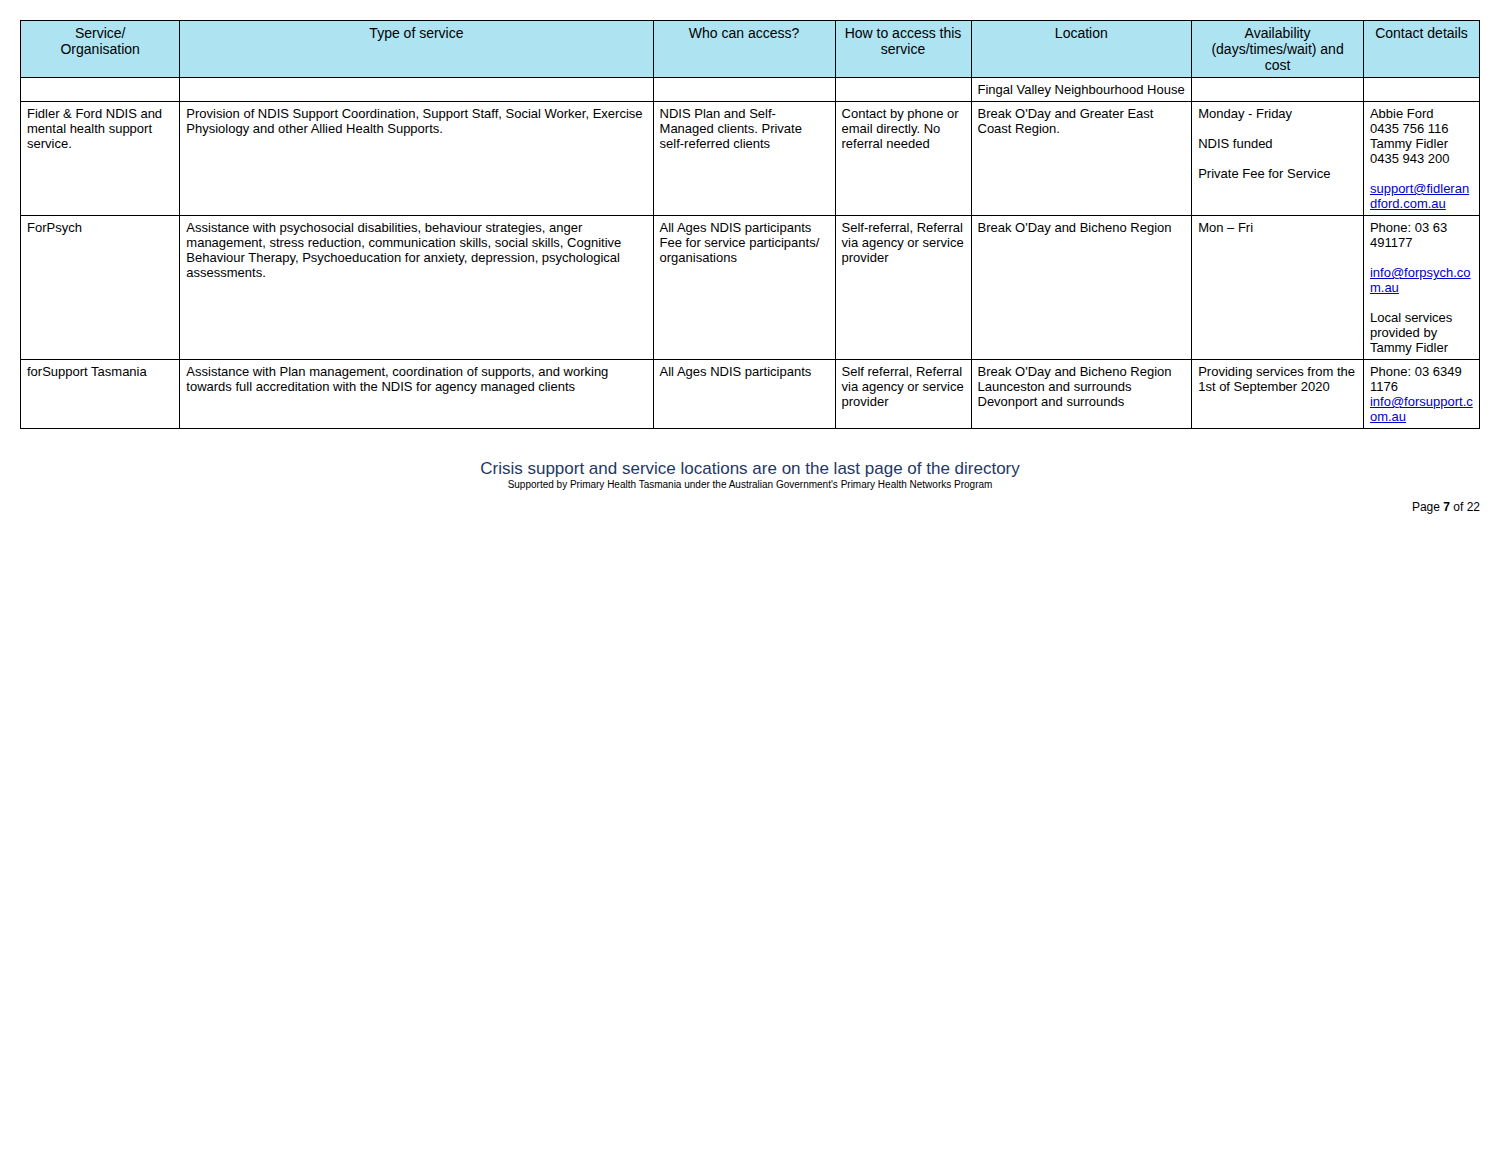| Service/ Organisation | Type of service | Who can access? | How to access this service | Location | Availability (days/times/wait) and cost | Contact details |
| --- | --- | --- | --- | --- | --- | --- |
| | | | | Fingal Valley Neighbourhood House | | |
| Fidler & Ford NDIS and mental health support service. | Provision of NDIS Support Coordination, Support Staff, Social Worker, Exercise Physiology and other Allied Health Supports. | NDIS Plan and Self-Managed clients. Private self-referred clients | Contact by phone or email directly. No referral needed | Break O'Day and Greater East Coast Region. | Monday - Friday NDIS funded Private Fee for Service | Abbie Ford 0435 756 116 Tammy Fidler 0435 943 200 support@fidlerandford.com.au |
| ForPsych | Assistance with psychosocial disabilities, behaviour strategies, anger management, stress reduction, communication skills, social skills, Cognitive Behaviour Therapy, Psychoeducation for anxiety, depression, psychological assessments. | All Ages NDIS participants Fee for service participants/ organisations | Self-referral, Referral via agency or service provider | Break O'Day and Bicheno Region | Mon – Fri | Phone: 03 63 491177 info@forpsych.com.au Local services provided by Tammy Fidler |
| forSupport Tasmania | Assistance with Plan management, coordination of supports, and working towards full accreditation with the NDIS for agency managed clients | All Ages NDIS participants | Self referral, Referral via agency or service provider | Break O'Day and Bicheno Region Launceston and surrounds Devonport and surrounds | Providing services from the 1st of September 2020 | Phone: 03 6349 1176 info@forsupport.com.au |
Crisis support and service locations are on the last page of the directory
Supported by Primary Health Tasmania under the Australian Government's Primary Health Networks Program
Page 7 of 22